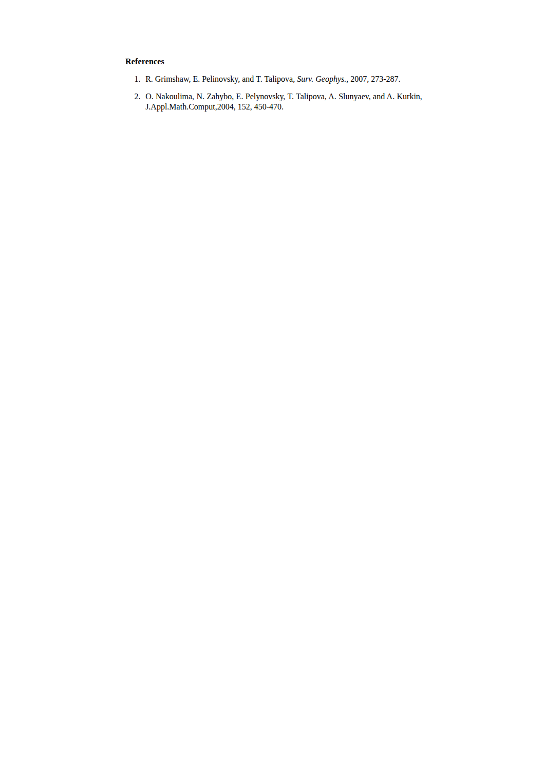References
R. Grimshaw, E. Pelinovsky, and T. Talipova, Surv. Geophys., 2007, 273-287.
O. Nakoulima, N. Zahybo, E. Pelynovsky, T. Talipova, A. Slunyaev, and A. Kurkin, J.Appl.Math.Comput,2004, 152, 450-470.